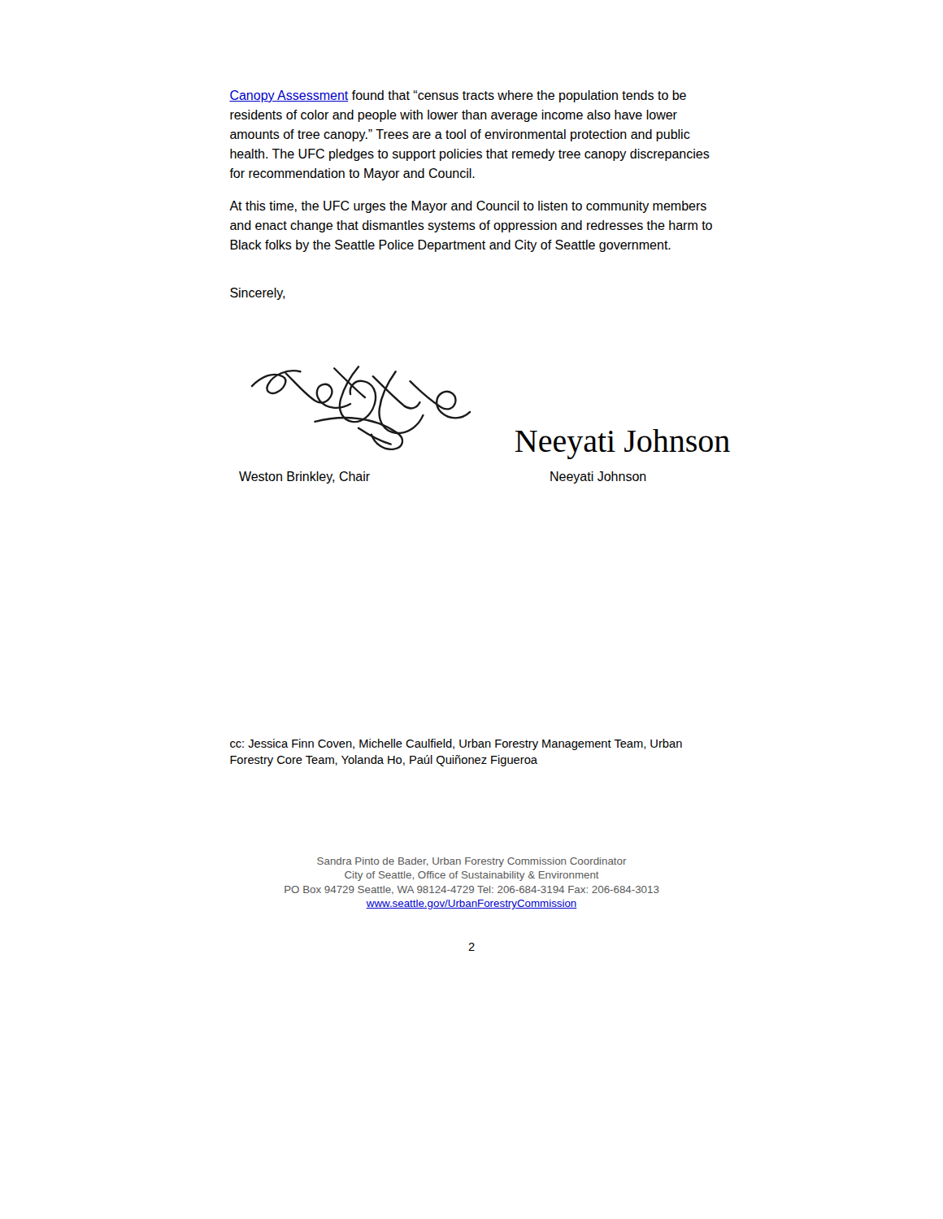Canopy Assessment found that “census tracts where the population tends to be residents of color and people with lower than average income also have lower amounts of tree canopy.” Trees are a tool of environmental protection and public health. The UFC pledges to support policies that remedy tree canopy discrepancies for recommendation to Mayor and Council.
At this time, the UFC urges the Mayor and Council to listen to community members and enact change that dismantles systems of oppression and redresses the harm to Black folks by the Seattle Police Department and City of Seattle government.
Sincerely,
Weston Brinkley, Chair
Neeyati Johnson
Neeyati Johnson
cc: Jessica Finn Coven, Michelle Caulfield, Urban Forestry Management Team, Urban Forestry Core Team, Yolanda Ho, Paúl Quiñonez Figueroa
Sandra Pinto de Bader, Urban Forestry Commission Coordinator
City of Seattle, Office of Sustainability & Environment
PO Box 94729 Seattle, WA 98124-4729 Tel: 206-684-3194 Fax: 206-684-3013
www.seattle.gov/UrbanForestryCommission
2